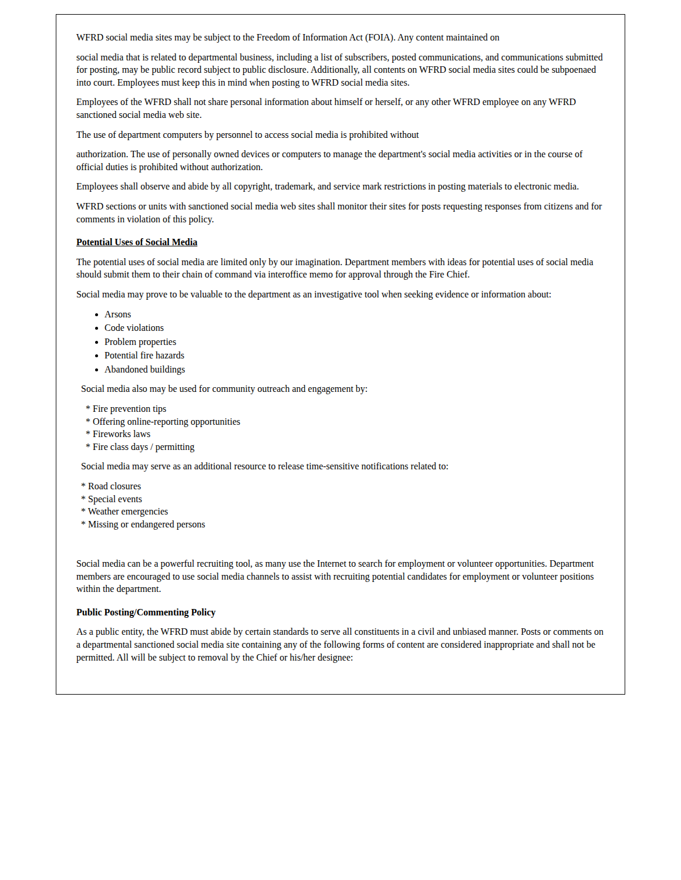WFRD social media sites may be subject to the Freedom of Information Act (FOIA). Any content maintained on
social media that is related to departmental business, including a list of subscribers, posted communications, and communications submitted for posting, may be public record subject to public disclosure. Additionally, all contents on WFRD social media sites could be subpoenaed into court. Employees must keep this in mind when posting to WFRD social media sites.
Employees of the WFRD shall not share personal information about himself or herself, or any other WFRD employee on any WFRD sanctioned social media web site.
The use of department computers by personnel to access social media is prohibited without
authorization. The use of personally owned devices or computers to manage the department's social media activities or in the course of official duties is prohibited without authorization.
Employees shall observe and abide by all copyright, trademark, and service mark restrictions in posting materials to electronic media.
WFRD sections or units with sanctioned social media web sites shall monitor their sites for posts requesting responses from citizens and for comments in violation of this policy.
Potential Uses of Social Media
The potential uses of social media are limited only by our imagination. Department members with ideas for potential uses of social media should submit them to their chain of command via interoffice memo for approval through the Fire Chief.
Social media may prove to be valuable to the department as an investigative tool when seeking evidence or information about:
Arsons
Code violations
Problem properties
Potential fire hazards
Abandoned buildings
Social media also may be used for community outreach and engagement by:
* Fire prevention tips
* Offering online-reporting opportunities
* Fireworks laws
* Fire class days / permitting
Social media may serve as an additional resource to release time-sensitive notifications related to:
* Road closures
* Special events
* Weather emergencies
* Missing or endangered persons
Social media can be a powerful recruiting tool, as many use the Internet to search for employment or volunteer opportunities. Department members are encouraged to use social media channels to assist with recruiting potential candidates for employment or volunteer positions within the department.
Public Posting/Commenting Policy
As a public entity, the WFRD must abide by certain standards to serve all constituents in a civil and unbiased manner. Posts or comments on a departmental sanctioned social media site containing any of the following forms of content are considered inappropriate and shall not be permitted. All will be subject to removal by the Chief or his/her designee: